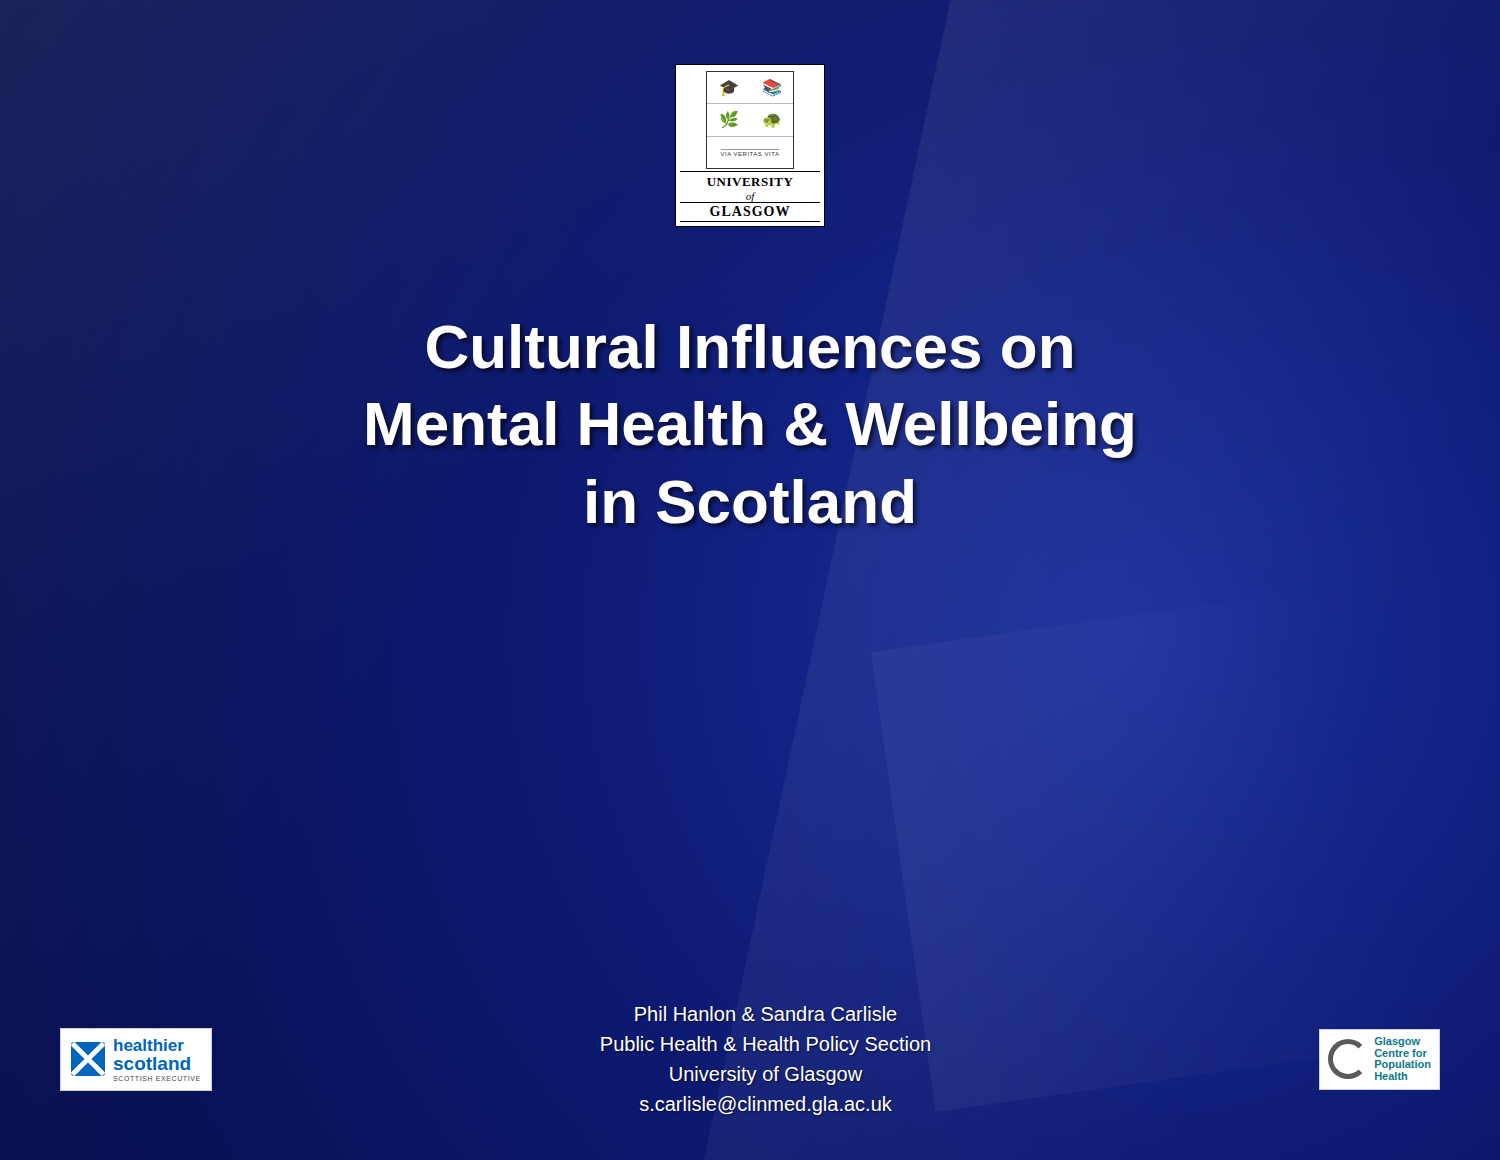🎓📚
🌿🐢
VIA VERITAS VITA
UNIVERSITY
of
GLASGOW
Cultural Influences on
Mental Health & Wellbeing
in Scotland
healthier scotland SCOTTISH EXECUTIVE
Phil Hanlon & Sandra Carlisle
Public Health & Health Policy Section
University of Glasgow
s.carlisle@clinmed.gla.ac.uk
Glasgow Centre for Population Health